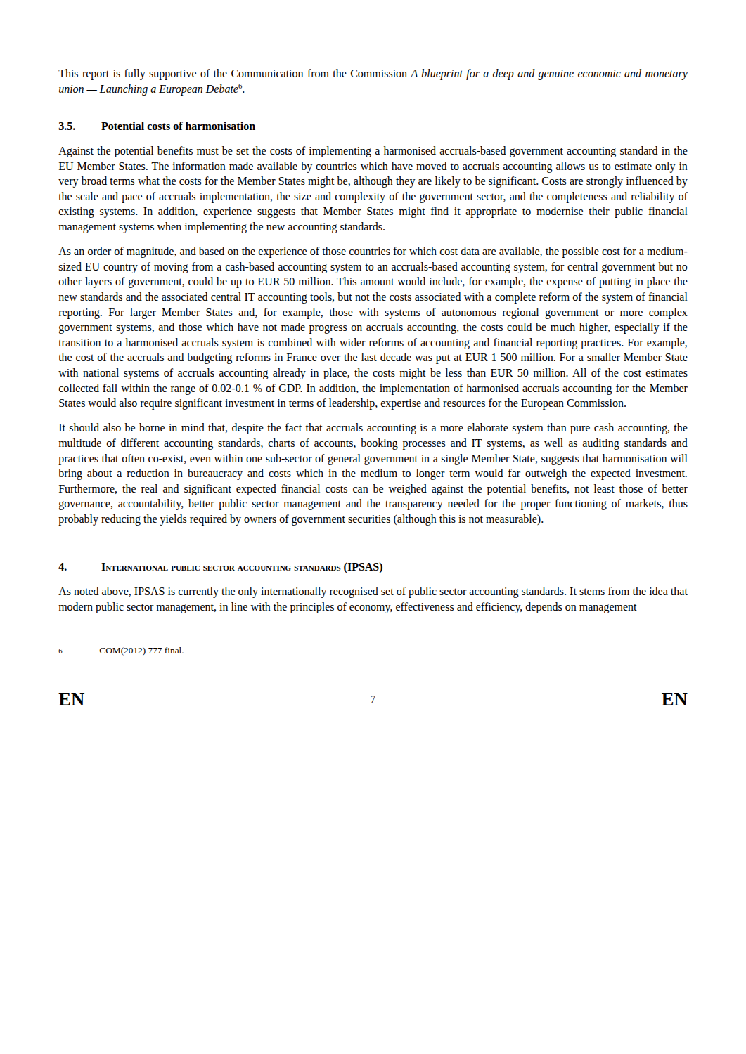This report is fully supportive of the Communication from the Commission A blueprint for a deep and genuine economic and monetary union — Launching a European Debate6.
3.5.
Potential costs of harmonisation
Against the potential benefits must be set the costs of implementing a harmonised accruals-based government accounting standard in the EU Member States. The information made available by countries which have moved to accruals accounting allows us to estimate only in very broad terms what the costs for the Member States might be, although they are likely to be significant. Costs are strongly influenced by the scale and pace of accruals implementation, the size and complexity of the government sector, and the completeness and reliability of existing systems. In addition, experience suggests that Member States might find it appropriate to modernise their public financial management systems when implementing the new accounting standards.
As an order of magnitude, and based on the experience of those countries for which cost data are available, the possible cost for a medium-sized EU country of moving from a cash-based accounting system to an accruals-based accounting system, for central government but no other layers of government, could be up to EUR 50 million. This amount would include, for example, the expense of putting in place the new standards and the associated central IT accounting tools, but not the costs associated with a complete reform of the system of financial reporting. For larger Member States and, for example, those with systems of autonomous regional government or more complex government systems, and those which have not made progress on accruals accounting, the costs could be much higher, especially if the transition to a harmonised accruals system is combined with wider reforms of accounting and financial reporting practices. For example, the cost of the accruals and budgeting reforms in France over the last decade was put at EUR 1 500 million. For a smaller Member State with national systems of accruals accounting already in place, the costs might be less than EUR 50 million. All of the cost estimates collected fall within the range of 0.02-0.1 % of GDP. In addition, the implementation of harmonised accruals accounting for the Member States would also require significant investment in terms of leadership, expertise and resources for the European Commission.
It should also be borne in mind that, despite the fact that accruals accounting is a more elaborate system than pure cash accounting, the multitude of different accounting standards, charts of accounts, booking processes and IT systems, as well as auditing standards and practices that often co-exist, even within one sub-sector of general government in a single Member State, suggests that harmonisation will bring about a reduction in bureaucracy and costs which in the medium to longer term would far outweigh the expected investment. Furthermore, the real and significant expected financial costs can be weighed against the potential benefits, not least those of better governance, accountability, better public sector management and the transparency needed for the proper functioning of markets, thus probably reducing the yields required by owners of government securities (although this is not measurable).
4.
International public sector accounting standards (IPSAS)
As noted above, IPSAS is currently the only internationally recognised set of public sector accounting standards. It stems from the idea that modern public sector management, in line with the principles of economy, effectiveness and efficiency, depends on management
6 COM(2012) 777 final.
EN 7 EN